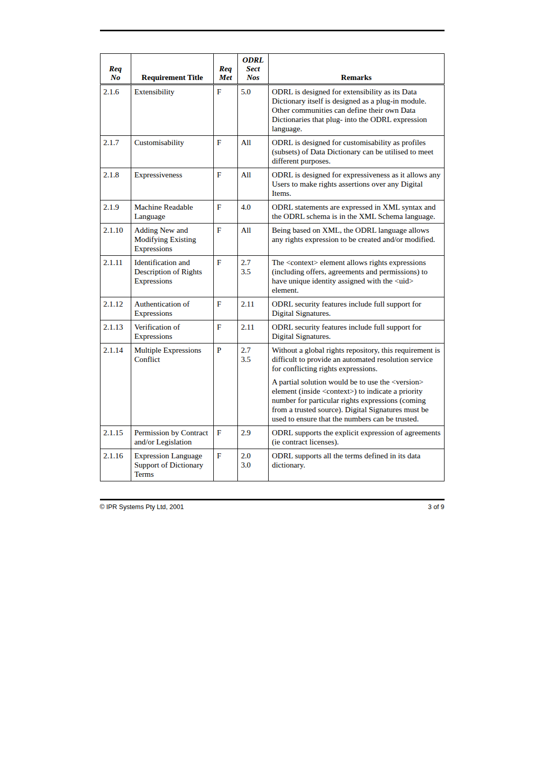| Req No | Requirement Title | Req Met | ODRL Sect Nos | Remarks |
| --- | --- | --- | --- | --- |
| 2.1.6 | Extensibility | F | 5.0 | ODRL is designed for extensibility as its Data Dictionary itself is designed as a plug-in module. Other communities can define their own Data Dictionaries that plug- into the ODRL expression language. |
| 2.1.7 | Customisability | F | All | ODRL is designed for customisability as profiles (subsets) of Data Dictionary can be utilised to meet different purposes. |
| 2.1.8 | Expressiveness | F | All | ODRL is designed for expressiveness as it allows any Users to make rights assertions over any Digital Items. |
| 2.1.9 | Machine Readable Language | F | 4.0 | ODRL statements are expressed in XML syntax and the ODRL schema is in the XML Schema language. |
| 2.1.10 | Adding New and Modifying Existing Expressions | F | All | Being based on XML, the ODRL language allows any rights expression to be created and/or modified. |
| 2.1.11 | Identification and Description of Rights Expressions | F | 2.7 3.5 | The <context> element allows rights expressions (including offers, agreements and permissions) to have unique identity assigned with the <uid> element. |
| 2.1.12 | Authentication of Expressions | F | 2.11 | ODRL security features include full support for Digital Signatures. |
| 2.1.13 | Verification of Expressions | F | 2.11 | ODRL security features include full support for Digital Signatures. |
| 2.1.14 | Multiple Expressions Conflict | P | 2.7 3.5 | Without a global rights repository, this requirement is difficult to provide an automated resolution service for conflicting rights expressions. A partial solution would be to use the <version> element (inside <context>) to indicate a priority number for particular rights expressions (coming from a trusted source). Digital Signatures must be used to ensure that the numbers can be trusted. |
| 2.1.15 | Permission by Contract and/or Legislation | F | 2.9 | ODRL supports the explicit expression of agreements (ie contract licenses). |
| 2.1.16 | Expression Language Support of Dictionary Terms | F | 2.0 3.0 | ODRL supports all the terms defined in its data dictionary. |
© IPR Systems Pty Ltd, 2001
3 of 9